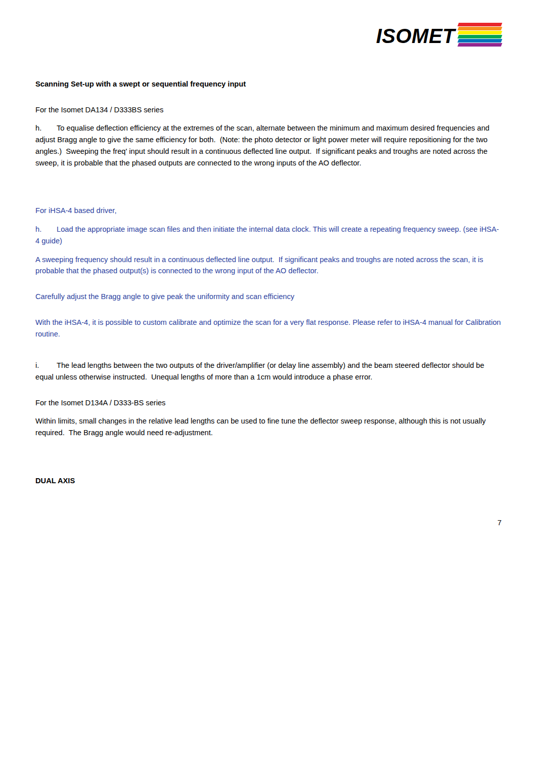ISOMET
Scanning Set-up with a swept or sequential frequency input
For the Isomet DA134 / D333BS series
h. To equalise deflection efficiency at the extremes of the scan, alternate between the minimum and maximum desired frequencies and adjust Bragg angle to give the same efficiency for both. (Note: the photo detector or light power meter will require repositioning for the two angles.) Sweeping the freq' input should result in a continuous deflected line output. If significant peaks and troughs are noted across the sweep, it is probable that the phased outputs are connected to the wrong inputs of the AO deflector.
For iHSA-4 based driver,
h. Load the appropriate image scan files and then initiate the internal data clock. This will create a repeating frequency sweep. (see iHSA-4 guide)
A sweeping frequency should result in a continuous deflected line output. If significant peaks and troughs are noted across the scan, it is probable that the phased output(s) is connected to the wrong input of the AO deflector.
Carefully adjust the Bragg angle to give peak the uniformity and scan efficiency
With the iHSA-4, it is possible to custom calibrate and optimize the scan for a very flat response. Please refer to iHSA-4 manual for Calibration routine.
i. The lead lengths between the two outputs of the driver/amplifier (or delay line assembly) and the beam steered deflector should be equal unless otherwise instructed. Unequal lengths of more than a 1cm would introduce a phase error.
For the Isomet D134A / D333-BS series
Within limits, small changes in the relative lead lengths can be used to fine tune the deflector sweep response, although this is not usually required. The Bragg angle would need re-adjustment.
DUAL AXIS
7